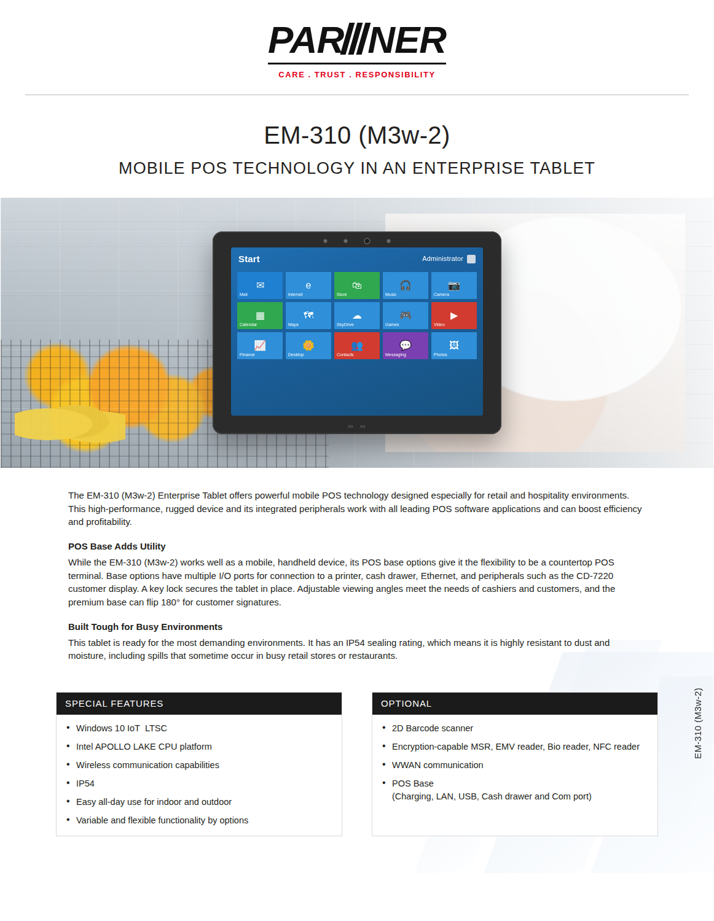PAR NER
CARE . TRUST . RESPONSIBILITY
EM-310 (M3w-2)
Mobile POS Technology in an Enterprise Tablet
Start
Administrator
✉
Mail
e
Internet
🛍
Store
🎧
Music
📷
Camera
▦
Calendar
🗺
Maps
☁
SkyDrive
🎮
Games
▶
Video
📈
Finance
🌼
Desktop
👥
Contacts
💬
Messaging
🖼
Photos
▭▭
The EM-310 (M3w-2) Enterprise Tablet offers powerful mobile POS technology designed especially for retail and hospitality environments. This high-performance, rugged device and its integrated peripherals work with all leading POS software applications and can boost efficiency and profitability.
POS Base Adds Utility
While the EM-310 (M3w-2) works well as a mobile, handheld device, its POS base options give it the flexibility to be a countertop POS terminal. Base options have multiple I/O ports for connection to a printer, cash drawer, Ethernet, and peripherals such as the CD-7220 customer display. A key lock secures the tablet in place. Adjustable viewing angles meet the needs of cashiers and customers, and the premium base can flip 180° for customer signatures.
Built Tough for Busy Environments
This tablet is ready for the most demanding environments. It has an IP54 sealing rating, which means it is highly resistant to dust and moisture, including spills that sometime occur in busy retail stores or restaurants.
SPECIAL FEATURES
Windows 10 IoT LTSC
Intel APOLLO LAKE CPU platform
Wireless communication capabilities
IP54
Easy all-day use for indoor and outdoor
Variable and flexible functionality by options
OPTIONAL
2D Barcode scanner
Encryption-capable MSR, EMV reader, Bio reader, NFC reader
WWAN communication
POS Base
(Charging, LAN, USB, Cash drawer and Com port)
EM-310 (M3w-2)